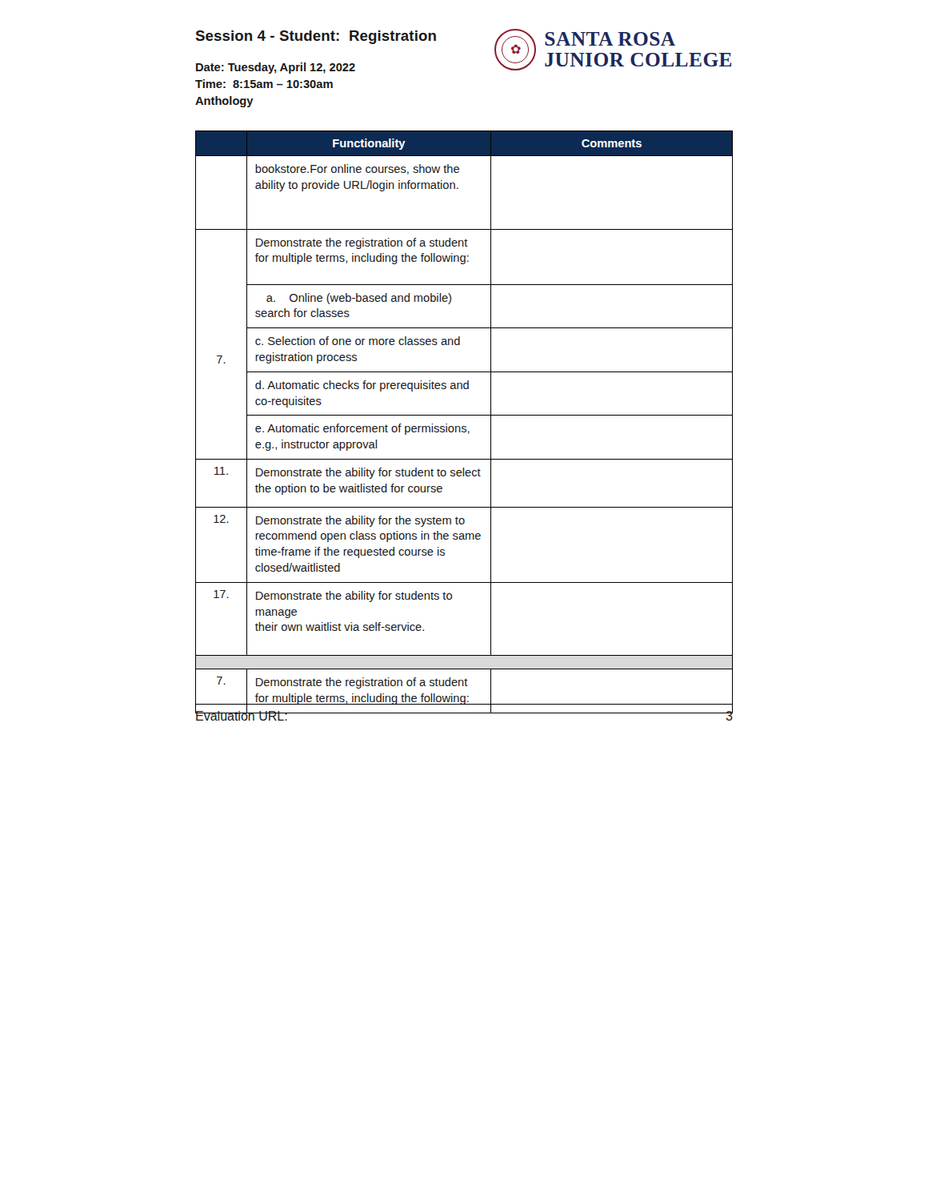Session 4 - Student: Registration
Date: Tuesday, April 12, 2022
Time: 8:15am – 10:30am
Anthology
✿
SANTA ROSA
JUNIOR COLLEGE
| | Functionality | Comments |
| --- | --- | --- |
| | bookstore.For online courses, show the ability to provide URL/login information. | |
| 7. | Demonstrate the registration of a student for multiple terms, including the following: | |
| a. Online (web-based and mobile) search for classes | |
| c. Selection of one or more classes and registration process | |
| d. Automatic checks for prerequisites and co-requisites | |
| e. Automatic enforcement of permissions, e.g., instructor approval | |
| 11. | Demonstrate the ability for student to select the option to be waitlisted for course | |
| 12. | Demonstrate the ability for the system to recommend open class options in the same time-frame if the requested course is closed/waitlisted | |
| 17. | Demonstrate the ability for students to manage their own waitlist via self-service. | |
| 7. | Demonstrate the registration of a student for multiple terms, including the following: | |
Evaluation URL:
3